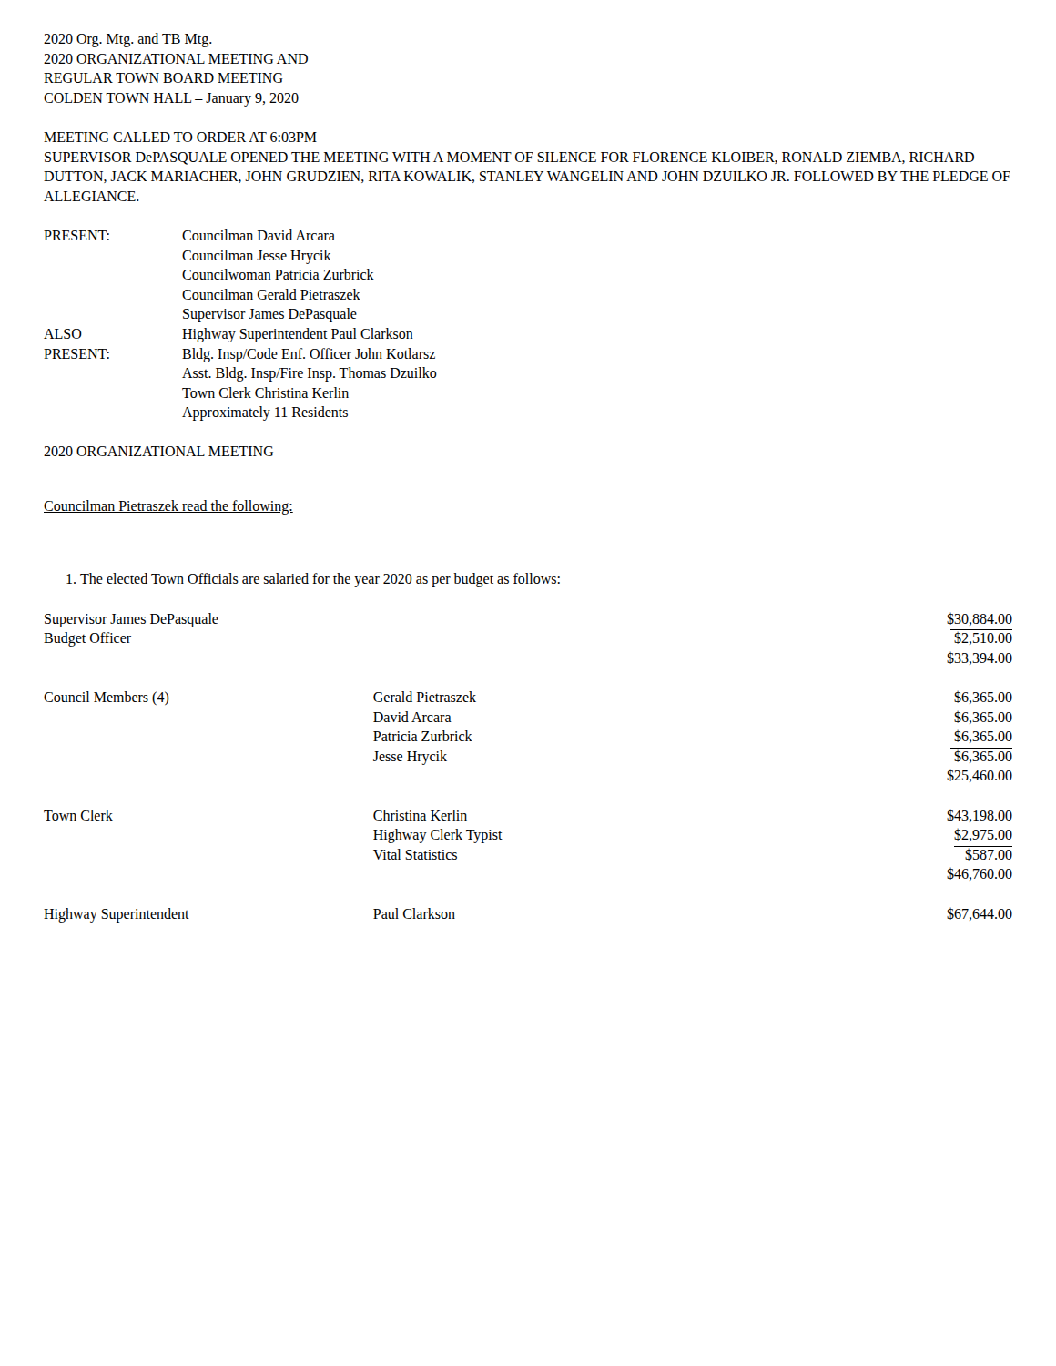2020 Org. Mtg. and TB Mtg.
2020 ORGANIZATIONAL MEETING AND
REGULAR TOWN BOARD MEETING
COLDEN TOWN HALL – January 9, 2020
MEETING CALLED TO ORDER AT 6:03PM
SUPERVISOR DePASQUALE OPENED THE MEETING WITH A MOMENT OF SILENCE FOR FLORENCE KLOIBER, RONALD ZIEMBA, RICHARD DUTTON, JACK MARIACHER, JOHN GRUDZIEN, RITA KOWALIK, STANLEY WANGELIN AND JOHN DZUILKO JR. FOLLOWED BY THE PLEDGE OF ALLEGIANCE.
PRESENT:
Councilman David Arcara
Councilman Jesse Hrycik
Councilwoman Patricia Zurbrick
Councilman Gerald Pietraszek
Supervisor James DePasquale
ALSO
PRESENT:
Highway Superintendent Paul Clarkson
Bldg. Insp/Code Enf. Officer John Kotlarsz
Asst. Bldg. Insp/Fire Insp. Thomas Dzuilko
Town Clerk Christina Kerlin
Approximately 11 Residents
2020 ORGANIZATIONAL MEETING
Councilman Pietraszek read the following:
The elected Town Officials are salaried for the year 2020 as per budget as follows:
| Supervisor James DePasquale | | $30,884.00 |
| Budget Officer | | $2,510.00 |
| | | $33,394.00 |
| Council Members (4) | Gerald Pietraszek | $6,365.00 |
| | David Arcara | $6,365.00 |
| | Patricia Zurbrick | $6,365.00 |
| | Jesse Hrycik | $6,365.00 |
| | | $25,460.00 |
| Town Clerk | Christina Kerlin | $43,198.00 |
| | Highway Clerk Typist | $2,975.00 |
| | Vital Statistics | $587.00 |
| | | $46,760.00 |
| Highway Superintendent | Paul Clarkson | $67,644.00 |